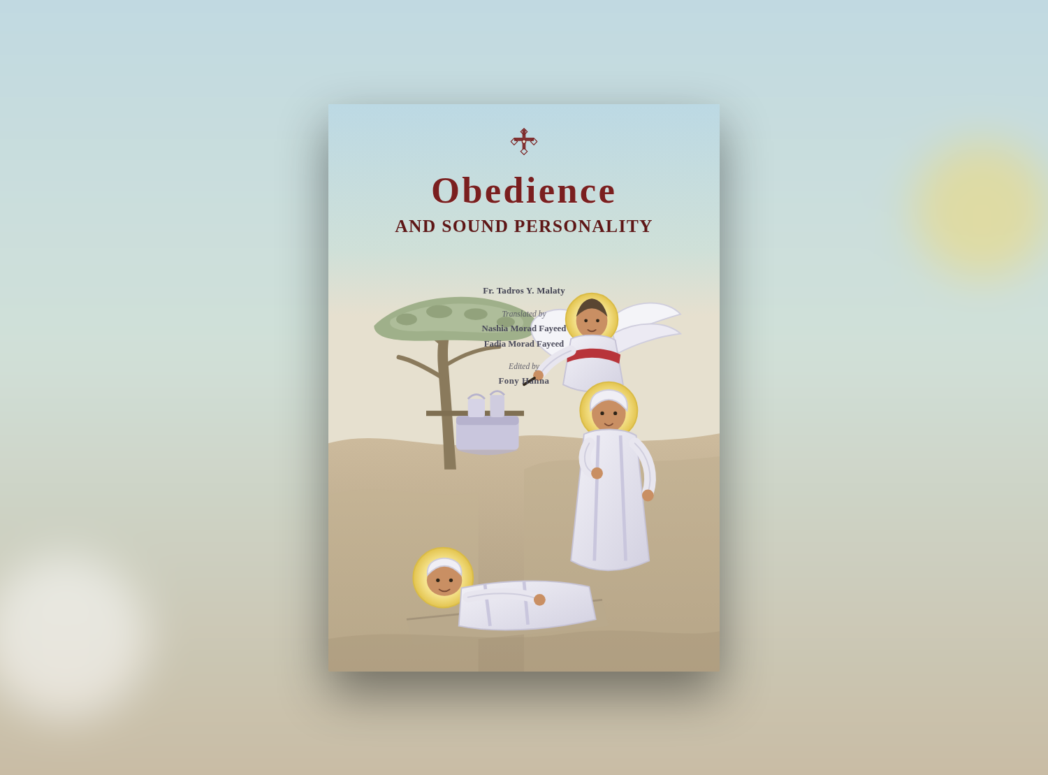Obedience
and Sound Personality
Fr. Tadros Y. Malaty
Translated by Nashia Morad Fayeed
Fadia Morad Fayeed
Edited by Fony Hanna
Obedience and Sound Personality by Fr. Tadros Y. Malaty